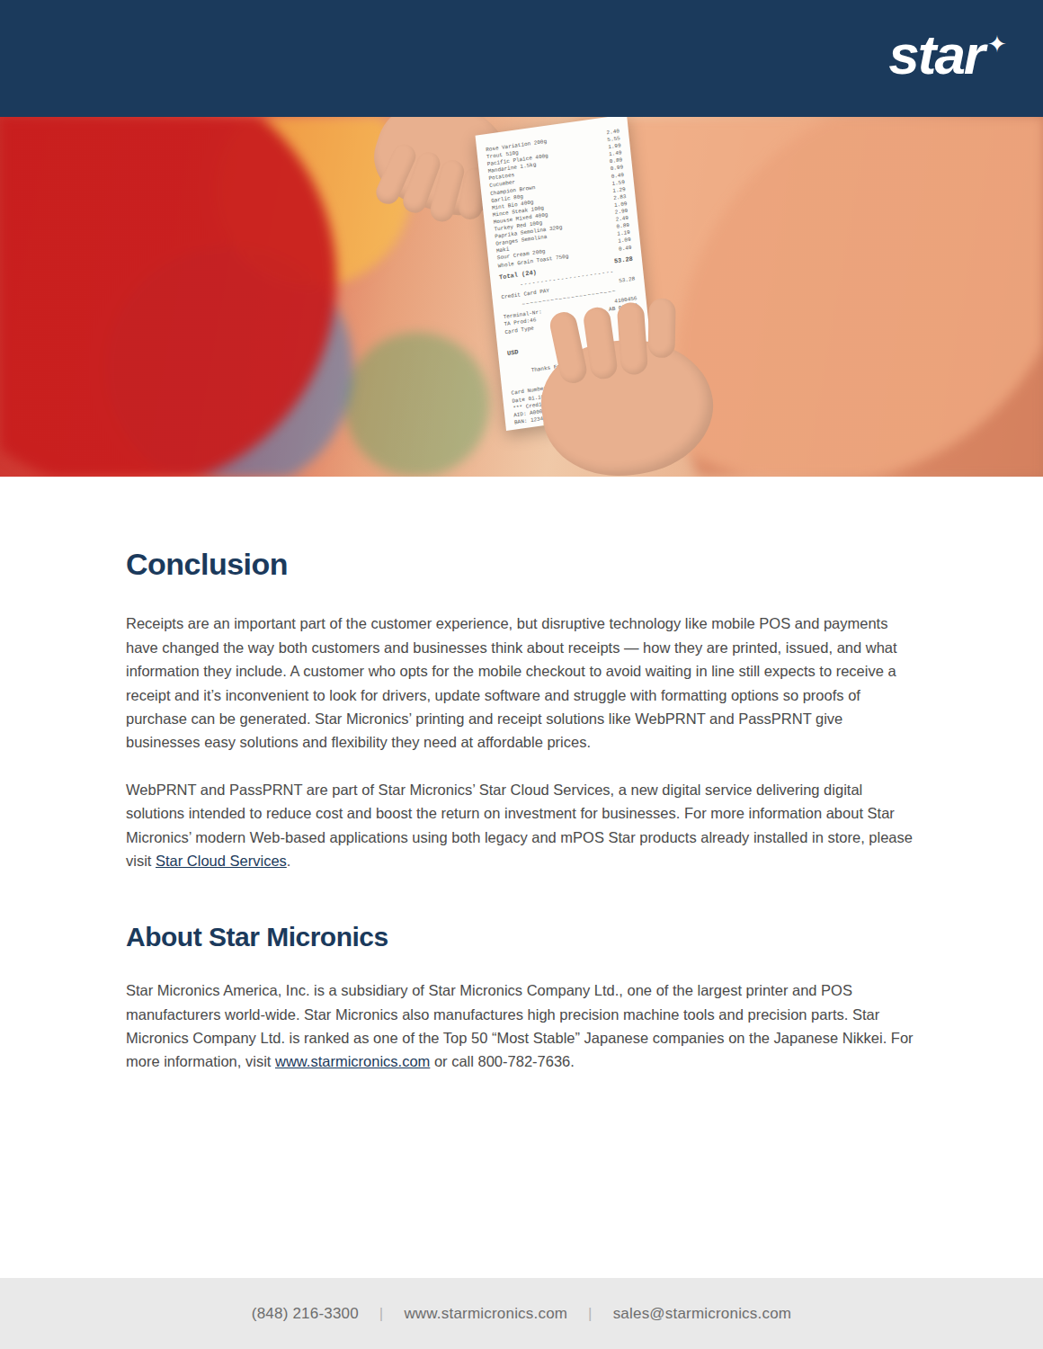star ✦
Rose Variation 200g 2.40
Trout 510g 5.55
Pacific Plaice 400g 1.99
Mandarine 1.5kg 1.49
Potatoes 0.89
Cucumber 0.99
Champion Brown 0.49
Garlic 80g 1.59
Mint Bio 400g 1.29
Mince Steak 100g 2.83
Mousse Mixed 400g 1.09
Turkey Red 100g 2.99
Paprika Semolina 320g 2.49
Oranges Semolina 0.89
Maki 1.19
Sour Cream 200g 1.09
Whole Grain Toast 750g 0.49
Total (24) 53.28
-----------------------
Credit Card PAY 53.28
~~~~~~~~~~~~~~~~~~~~~~~
Terminal-Nr: 4100456
TA Prod:46 AB 000456
Card Type
USD 53.28
Thanks For Shopping With Us!
Card Number************ 1234
Date 01.10.2019 18:54
*** Credit Card Accepted ***
AID: A0000000031010
BAN: 1234567
PLEASE KEEP YOUR RECEIPT
Conclusion
Receipts are an important part of the customer experience, but disruptive technology like mobile POS and payments have changed the way both customers and businesses think about receipts — how they are printed, issued, and what information they include. A customer who opts for the mobile checkout to avoid waiting in line still expects to receive a receipt and it’s inconvenient to look for drivers, update software and struggle with formatting options so proofs of purchase can be generated. Star Micronics’ printing and receipt solutions like WebPRNT and PassPRNT give businesses easy solutions and flexibility they need at affordable prices.
WebPRNT and PassPRNT are part of Star Micronics’ Star Cloud Services, a new digital service delivering digital solutions intended to reduce cost and boost the return on investment for businesses. For more information about Star Micronics’ modern Web-based applications using both legacy and mPOS Star products already installed in store, please visit Star Cloud Services.
About Star Micronics
Star Micronics America, Inc. is a subsidiary of Star Micronics Company Ltd., one of the largest printer and POS manufacturers world-wide. Star Micronics also manufactures high precision machine tools and precision parts. Star Micronics Company Ltd. is ranked as one of the Top 50 “Most Stable” Japanese companies on the Japanese Nikkei. For more information, visit www.starmicronics.com or call 800-782-7636.
(848) 216-3300 | www.starmicronics.com | sales@starmicronics.com